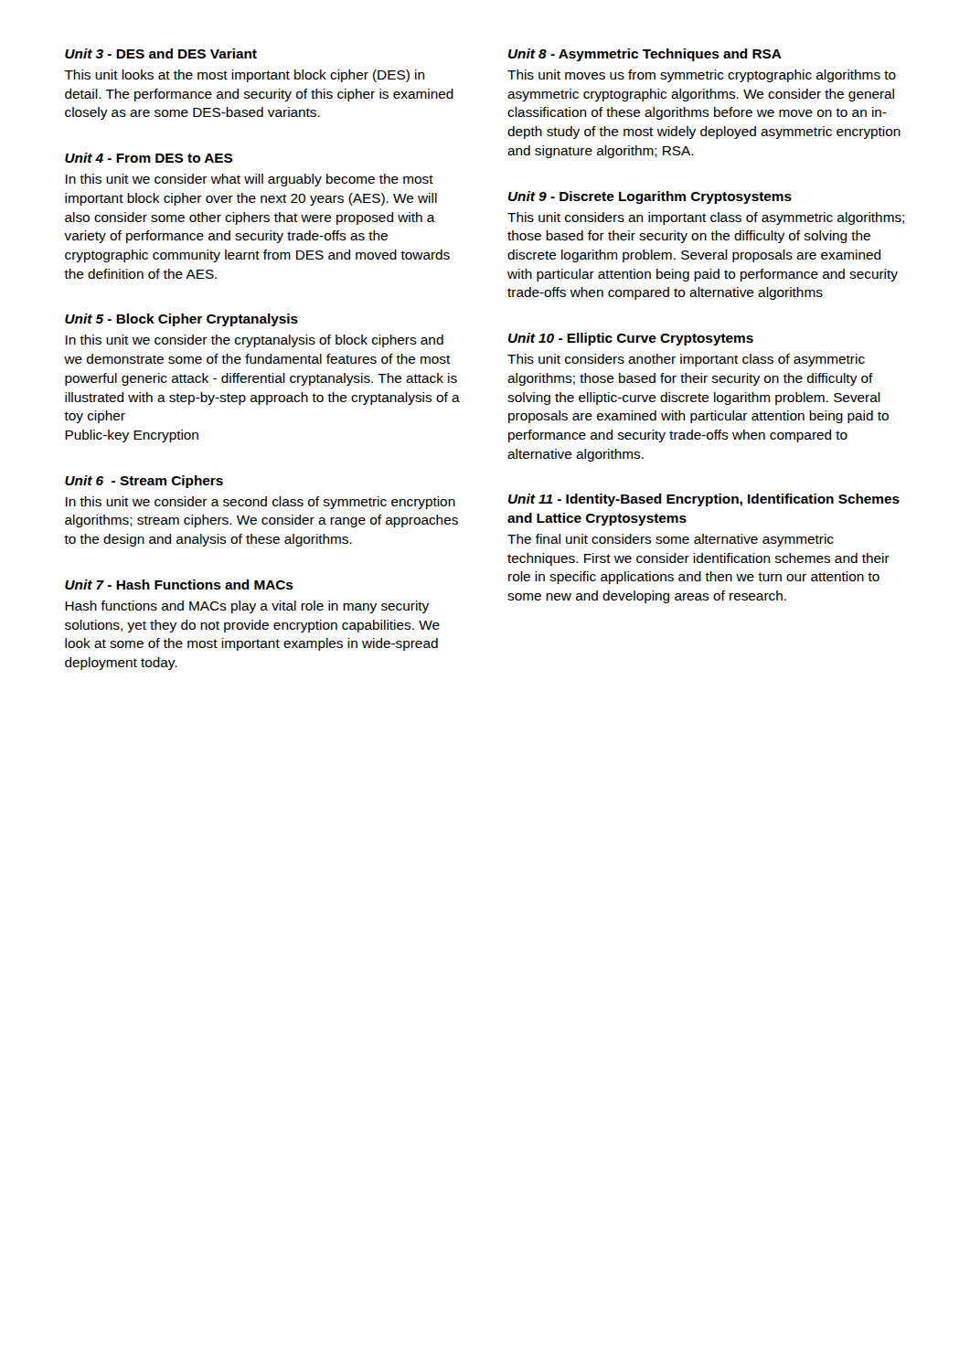Unit 3 - DES and DES Variant
This unit looks at the most important block cipher (DES) in detail. The performance and security of this cipher is examined closely as are some DES-based variants.
Unit 4 - From DES to AES
In this unit we consider what will arguably become the most important block cipher over the next 20 years (AES). We will also consider some other ciphers that were proposed with a variety of performance and security trade-offs as the cryptographic community learnt from DES and moved towards the definition of the AES.
Unit 5 - Block Cipher Cryptanalysis
In this unit we consider the cryptanalysis of block ciphers and we demonstrate some of the fundamental features of the most powerful generic attack - differential cryptanalysis. The attack is illustrated with a step-by-step approach to the cryptanalysis of a toy cipher
Public-key Encryption
Unit 6 - Stream Ciphers
In this unit we consider a second class of symmetric encryption algorithms; stream ciphers. We consider a range of approaches to the design and analysis of these algorithms.
Unit 7 - Hash Functions and MACs
Hash functions and MACs play a vital role in many security solutions, yet they do not provide encryption capabilities. We look at some of the most important examples in wide-spread deployment today.
Unit 8 - Asymmetric Techniques and RSA
This unit moves us from symmetric cryptographic algorithms to asymmetric cryptographic algorithms. We consider the general classification of these algorithms before we move on to an in-depth study of the most widely deployed asymmetric encryption and signature algorithm; RSA.
Unit 9 - Discrete Logarithm Cryptosystems
This unit considers an important class of asymmetric algorithms; those based for their security on the difficulty of solving the discrete logarithm problem. Several proposals are examined with particular attention being paid to performance and security trade-offs when compared to alternative algorithms
Unit 10 - Elliptic Curve Cryptosytems
This unit considers another important class of asymmetric algorithms; those based for their security on the difficulty of solving the elliptic-curve discrete logarithm problem. Several proposals are examined with particular attention being paid to performance and security trade-offs when compared to alternative algorithms.
Unit 11 - Identity-Based Encryption, Identification Schemes and Lattice Cryptosystems
The final unit considers some alternative asymmetric techniques. First we consider identification schemes and their role in specific applications and then we turn our attention to some new and developing areas of research.